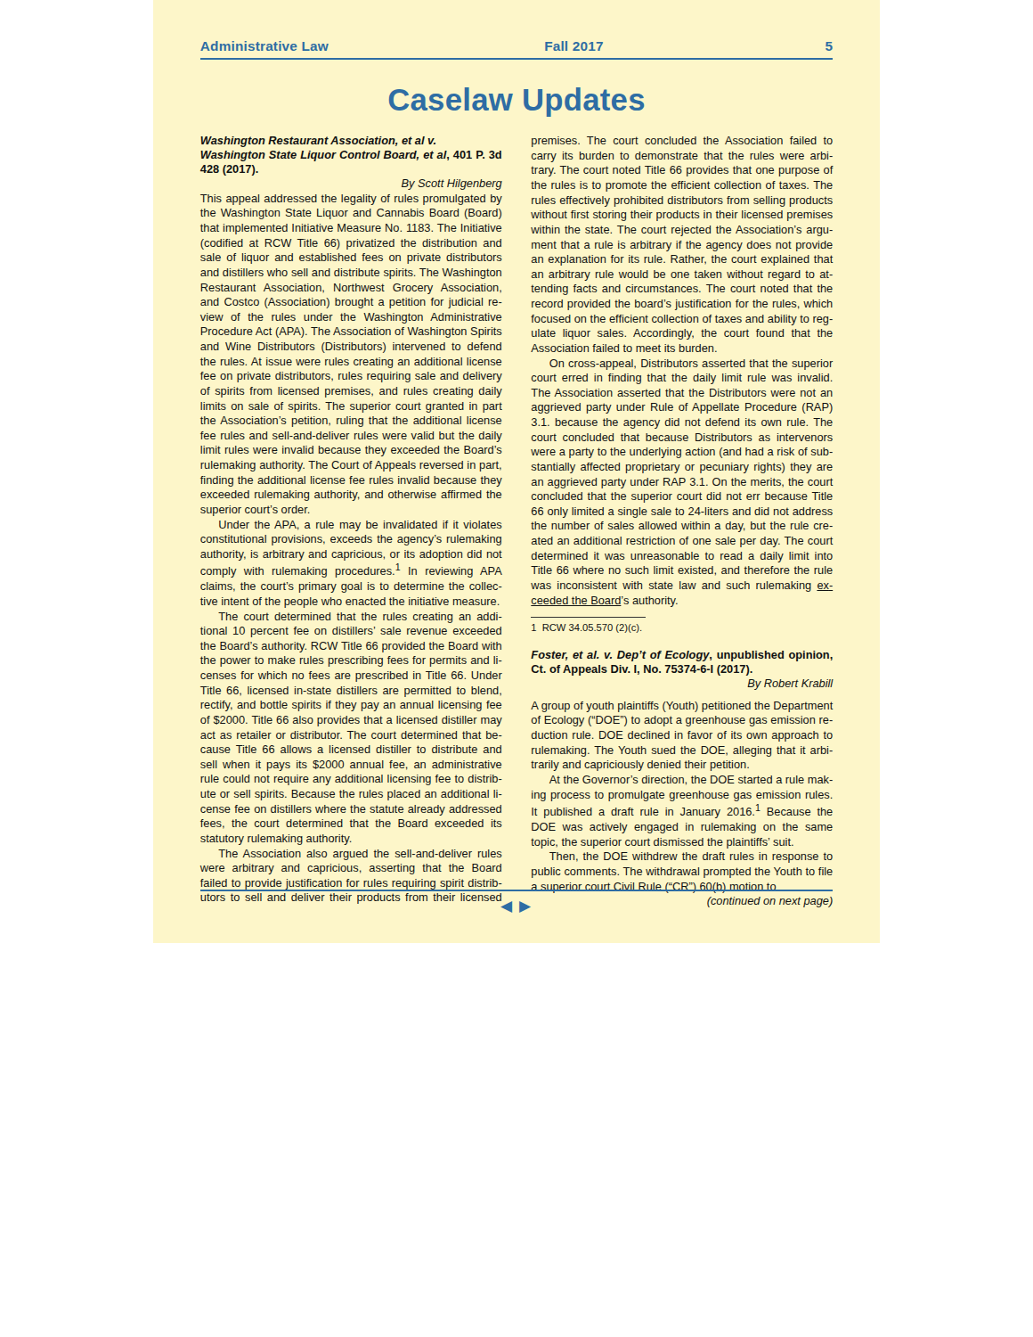Administrative Law
Fall 2017
5
Caselaw Updates
Washington Restaurant Association, et al v.
Washington State Liquor Control Board, et al, 401 P. 3d 428 (2017).
By Scott Hilgenberg
This appeal addressed the legality of rules promulgated by the Washington State Liquor and Cannabis Board (Board) that implemented Initiative Measure No. 1183. The Initiative (codified at RCW Title 66) privatized the distribution and sale of liquor and established fees on private distributors and distillers who sell and distribute spirits. The Washington Restaurant Association, Northwest Grocery Association, and Costco (Association) brought a petition for judicial review of the rules under the Washington Administrative Procedure Act (APA). The Association of Washington Spirits and Wine Distributors (Distributors) intervened to defend the rules. At issue were rules creating an additional license fee on private distributors, rules requiring sale and delivery of spirits from licensed premises, and rules creating daily limits on sale of spirits. The superior court granted in part the Association’s petition, ruling that the additional license fee rules and sell-and-deliver rules were valid but the daily limit rules were invalid because they exceeded the Board’s rulemaking authority. The Court of Appeals reversed in part, finding the additional license fee rules invalid because they exceeded rulemaking authority, and otherwise affirmed the superior court’s order.
Under the APA, a rule may be invalidated if it violates constitutional provisions, exceeds the agency’s rulemaking authority, is arbitrary and capricious, or its adoption did not comply with rulemaking procedures.1 In reviewing APA claims, the court’s primary goal is to determine the collective intent of the people who enacted the initiative measure.
The court determined that the rules creating an additional 10 percent fee on distillers’ sale revenue exceeded the Board’s authority. RCW Title 66 provided the Board with the power to make rules prescribing fees for permits and licenses for which no fees are prescribed in Title 66. Under Title 66, licensed in-state distillers are permitted to blend, rectify, and bottle spirits if they pay an annual licensing fee of $2000. Title 66 also provides that a licensed distiller may act as retailer or distributor. The court determined that because Title 66 allows a licensed distiller to distribute and sell when it pays its $2000 annual fee, an administrative rule could not require any additional licensing fee to distribute or sell spirits. Because the rules placed an additional license fee on distillers where the statute already addressed fees, the court determined that the Board exceeded its statutory rulemaking authority.
The Association also argued the sell-and-deliver rules were arbitrary and capricious, asserting that the Board failed to provide justification for rules requiring spirit distributors to sell and deliver their products from their licensed premises. The court concluded the Association failed to carry its burden to demonstrate that the rules were arbitrary. The court noted Title 66 provides that one purpose of the rules is to promote the efficient collection of taxes. The rules effectively prohibited distributors from selling products without first storing their products in their licensed premises within the state. The court rejected the Association’s argument that a rule is arbitrary if the agency does not provide an explanation for its rule. Rather, the court explained that an arbitrary rule would be one taken without regard to attending facts and circumstances. The court noted that the record provided the board’s justification for the rules, which focused on the efficient collection of taxes and ability to regulate liquor sales. Accordingly, the court found that the Association failed to meet its burden.
On cross-appeal, Distributors asserted that the superior court erred in finding that the daily limit rule was invalid. The Association asserted that the Distributors were not an aggrieved party under Rule of Appellate Procedure (RAP) 3.1. because the agency did not defend its own rule. The court concluded that because Distributors as intervenors were a party to the underlying action (and had a risk of substantially affected proprietary or pecuniary rights) they are an aggrieved party under RAP 3.1. On the merits, the court concluded that the superior court did not err because Title 66 only limited a single sale to 24-liters and did not address the number of sales allowed within a day, but the rule created an additional restriction of one sale per day. The court determined it was unreasonable to read a daily limit into Title 66 where no such limit existed, and therefore the rule was inconsistent with state law and such rulemaking exceeded the Board’s authority.
1 RCW 34.05.570 (2)(c).
Foster, et al. v. Dep’t of Ecology, unpublished opinion, Ct. of Appeals Div. I, No. 75374-6-I (2017).
By Robert Krabill
A group of youth plaintiffs (Youth) petitioned the Department of Ecology (“DOE”) to adopt a greenhouse gas emission reduction rule. DOE declined in favor of its own approach to rulemaking. The Youth sued the DOE, alleging that it arbitrarily and capriciously denied their petition.
At the Governor’s direction, the DOE started a rule making process to promulgate greenhouse gas emission rules. It published a draft rule in January 2016.1 Because the DOE was actively engaged in rulemaking on the same topic, the superior court dismissed the plaintiffs’ suit.
Then, the DOE withdrew the draft rules in response to public comments. The withdrawal prompted the Youth to file a superior court Civil Rule (“CR”) 60(b) motion to
(continued on next page)
◀ ▶